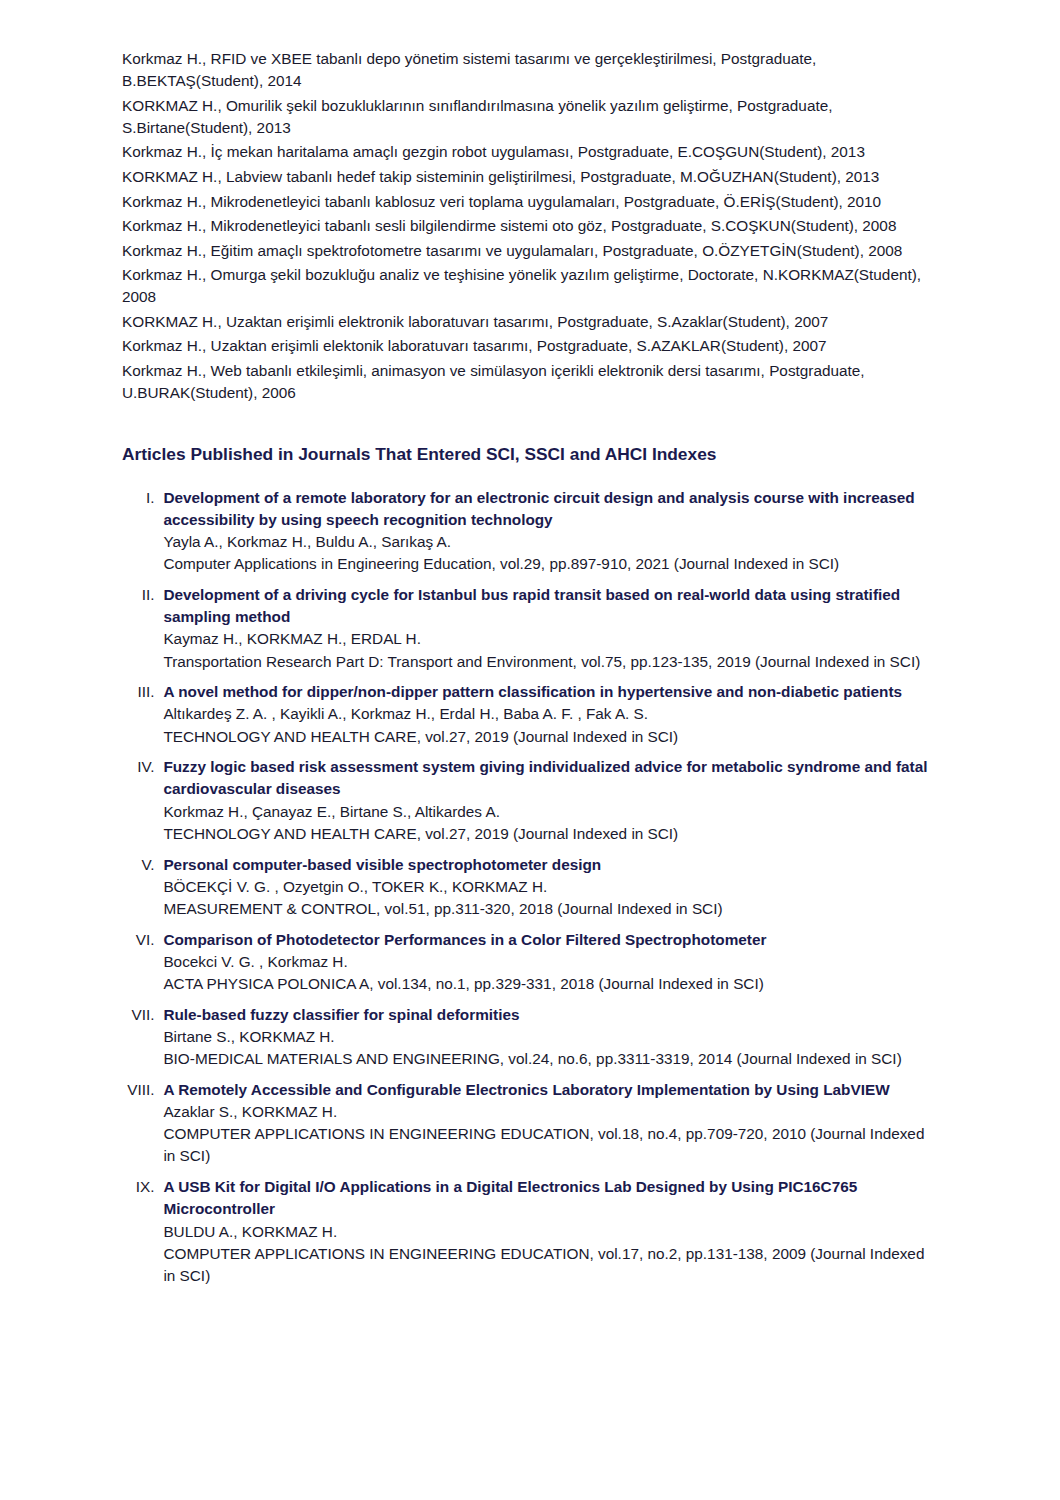Korkmaz H., RFID ve XBEE tabanlı depo yönetim sistemi tasarımı ve gerçekleştirilmesi, Postgraduate, B.BEKTAŞ(Student), 2014
KORKMAZ H., Omurilik şekil bozukluklarının sınıflandırılmasına yönelik yazılım geliştirme, Postgraduate, S.Birtane(Student), 2013
Korkmaz H., İç mekan haritalama amaçlı gezgin robot uygulaması, Postgraduate, E.COŞGUN(Student), 2013
KORKMAZ H., Labview tabanlı hedef takip sisteminin geliştirilmesi, Postgraduate, M.OĞUZHAN(Student), 2013
Korkmaz H., Mikrodenetleyici tabanlı kablosuz veri toplama uygulamaları, Postgraduate, Ö.ERİŞ(Student), 2010
Korkmaz H., Mikrodenetleyici tabanlı sesli bilgilendirme sistemi oto göz, Postgraduate, S.COŞKUN(Student), 2008
Korkmaz H., Eğitim amaçlı spektrofotometre tasarımı ve uygulamaları, Postgraduate, O.ÖZYETGİN(Student), 2008
Korkmaz H., Omurga şekil bozukluğu analiz ve teşhisine yönelik yazılım geliştirme, Doctorate, N.KORKMAZ(Student), 2008
KORKMAZ H., Uzaktan erişimli elektronik laboratuvarı tasarımı, Postgraduate, S.Azaklar(Student), 2007
Korkmaz H., Uzaktan erişimli elektonik laboratuvarı tasarımı, Postgraduate, S.AZAKLAR(Student), 2007
Korkmaz H., Web tabanlı etkileşimli, animasyon ve simülasyon içerikli elektronik dersi tasarımı, Postgraduate, U.BURAK(Student), 2006
Articles Published in Journals That Entered SCI, SSCI and AHCI Indexes
Development of a remote laboratory for an electronic circuit design and analysis course with increased accessibility by using speech recognition technology Yayla A., Korkmaz H., Buldu A., Sarıkaş A. Computer Applications in Engineering Education, vol.29, pp.897-910, 2021 (Journal Indexed in SCI)
Development of a driving cycle for Istanbul bus rapid transit based on real-world data using stratified sampling method Kaymaz H., KORKMAZ H., ERDAL H. Transportation Research Part D: Transport and Environment, vol.75, pp.123-135, 2019 (Journal Indexed in SCI)
A novel method for dipper/non-dipper pattern classification in hypertensive and non-diabetic patients Altıkardeş Z. A. , Kayikli A., Korkmaz H., Erdal H., Baba A. F. , Fak A. S. TECHNOLOGY AND HEALTH CARE, vol.27, 2019 (Journal Indexed in SCI)
Fuzzy logic based risk assessment system giving individualized advice for metabolic syndrome and fatal cardiovascular diseases Korkmaz H., Çanayaz E., Birtane S., Altikardes A. TECHNOLOGY AND HEALTH CARE, vol.27, 2019 (Journal Indexed in SCI)
Personal computer-based visible spectrophotometer design BÖCEKÇİ V. G. , Ozyetgin O., TOKER K., KORKMAZ H. MEASUREMENT & CONTROL, vol.51, pp.311-320, 2018 (Journal Indexed in SCI)
Comparison of Photodetector Performances in a Color Filtered Spectrophotometer Bocekci V. G. , Korkmaz H. ACTA PHYSICA POLONICA A, vol.134, no.1, pp.329-331, 2018 (Journal Indexed in SCI)
Rule-based fuzzy classifier for spinal deformities Birtane S., KORKMAZ H. BIO-MEDICAL MATERIALS AND ENGINEERING, vol.24, no.6, pp.3311-3319, 2014 (Journal Indexed in SCI)
A Remotely Accessible and Configurable Electronics Laboratory Implementation by Using LabVIEW Azaklar S., KORKMAZ H. COMPUTER APPLICATIONS IN ENGINEERING EDUCATION, vol.18, no.4, pp.709-720, 2010 (Journal Indexed in SCI)
A USB Kit for Digital I/O Applications in a Digital Electronics Lab Designed by Using PIC16C765 Microcontroller BULDU A., KORKMAZ H. COMPUTER APPLICATIONS IN ENGINEERING EDUCATION, vol.17, no.2, pp.131-138, 2009 (Journal Indexed in SCI)